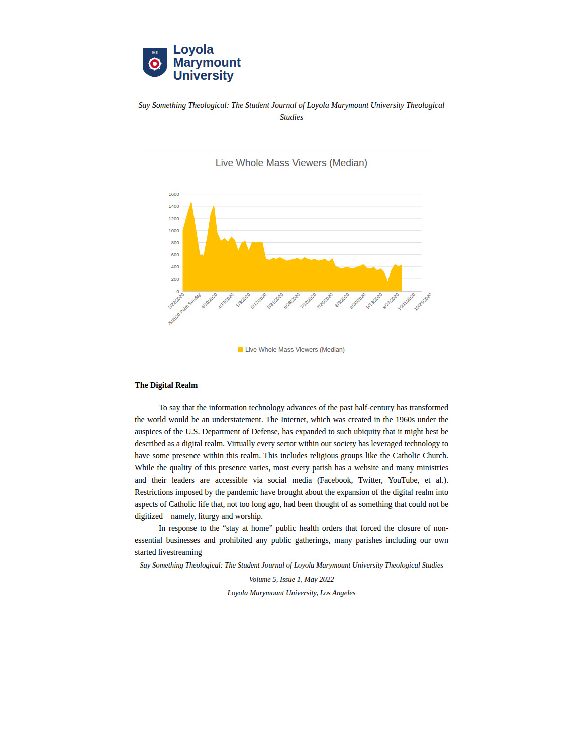IHS
Loyola
Marymount
University
Say Something Theological: The Student Journal of Loyola Marymount University Theological Studies
Live Whole Mass Viewers (Median)
1600 1400 1200 1000 800 600 400 200 0 3/22/2020 /5/2020 Palm Sunday 4/10/2020 4/19/2020 5/3/2020 5/17/2020 5/31/2020 6/28/2020 7/12/2020 7/26/2020 8/9/2020 8/30/2020 9/13/2020 9/27/2020 10/11/2020 10/25/2020 11/8/2020 11/22/2020 11/29/2020 12/13/2020
Live Whole Mass Viewers (Median)
The Digital Realm
To say that the information technology advances of the past half-century has transformed the world would be an understatement. The Internet, which was created in the 1960s under the auspices of the U.S. Department of Defense, has expanded to such ubiquity that it might best be described as a digital realm. Virtually every sector within our society has leveraged technology to have some presence within this realm. This includes religious groups like the Catholic Church. While the quality of this presence varies, most every parish has a website and many ministries and their leaders are accessible via social media (Facebook, Twitter, YouTube, et al.). Restrictions imposed by the pandemic have brought about the expansion of the digital realm into aspects of Catholic life that, not too long ago, had been thought of as something that could not be digitized – namely, liturgy and worship.
In response to the “stay at home” public health orders that forced the closure of non-essential businesses and prohibited any public gatherings, many parishes including our own started livestreaming
Say Something Theological: The Student Journal of Loyola Marymount University Theological Studies
Volume 5, Issue 1, May 2022
Loyola Marymount University, Los Angeles